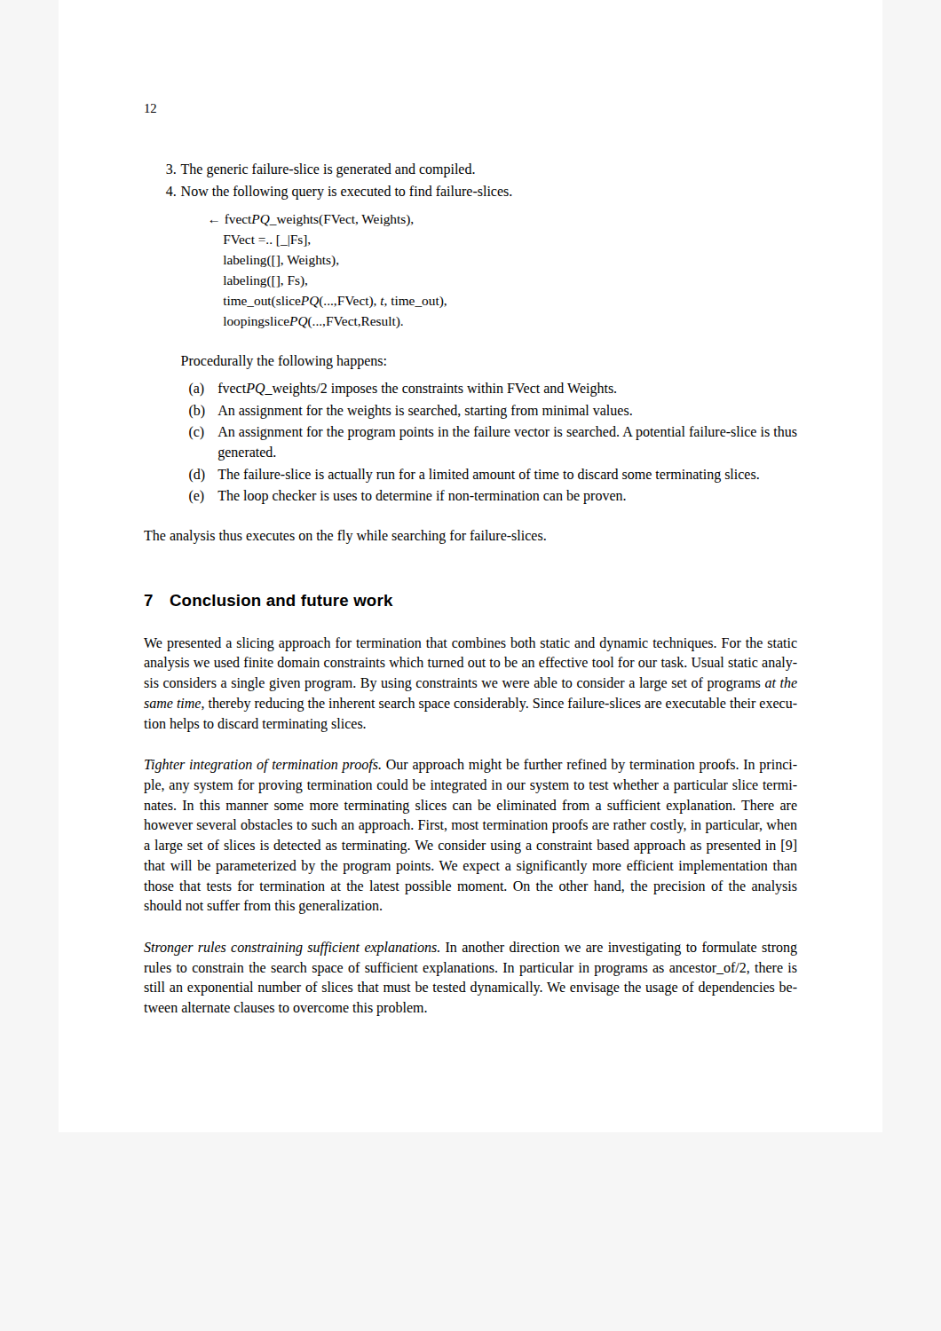12
The generic failure-slice is generated and compiled.
Now the following query is executed to find failure-slices.
← fvectPQ_weights(FVect, Weights), FVect =.. [_|Fs], labeling([], Weights), labeling([], Fs), time_out(slicePQ(...,FVect), t, time_out), loopingslicePQ(...,FVect,Result).
Procedurally the following happens:
fvectPQ_weights/2 imposes the constraints within FVect and Weights.
An assignment for the weights is searched, starting from minimal values.
An assignment for the program points in the failure vector is searched. A potential failure-slice is thus generated.
The failure-slice is actually run for a limited amount of time to discard some terminating slices.
The loop checker is uses to determine if non-termination can be proven.
The analysis thus executes on the fly while searching for failure-slices.
7 Conclusion and future work
We presented a slicing approach for termination that combines both static and dynamic techniques. For the static analysis we used finite domain constraints which turned out to be an effective tool for our task. Usual static analysis considers a single given program. By using constraints we were able to consider a large set of programs at the same time, thereby reducing the inherent search space considerably. Since failure-slices are executable their execution helps to discard terminating slices.
Tighter integration of termination proofs. Our approach might be further refined by termination proofs. In principle, any system for proving termination could be integrated in our system to test whether a particular slice terminates. In this manner some more terminating slices can be eliminated from a sufficient explanation. There are however several obstacles to such an approach. First, most termination proofs are rather costly, in particular, when a large set of slices is detected as terminating. We consider using a constraint based approach as presented in [9] that will be parameterized by the program points. We expect a significantly more efficient implementation than those that tests for termination at the latest possible moment. On the other hand, the precision of the analysis should not suffer from this generalization.
Stronger rules constraining sufficient explanations. In another direction we are investigating to formulate strong rules to constrain the search space of sufficient explanations. In particular in programs as ancestor_of/2, there is still an exponential number of slices that must be tested dynamically. We envisage the usage of dependencies between alternate clauses to overcome this problem.